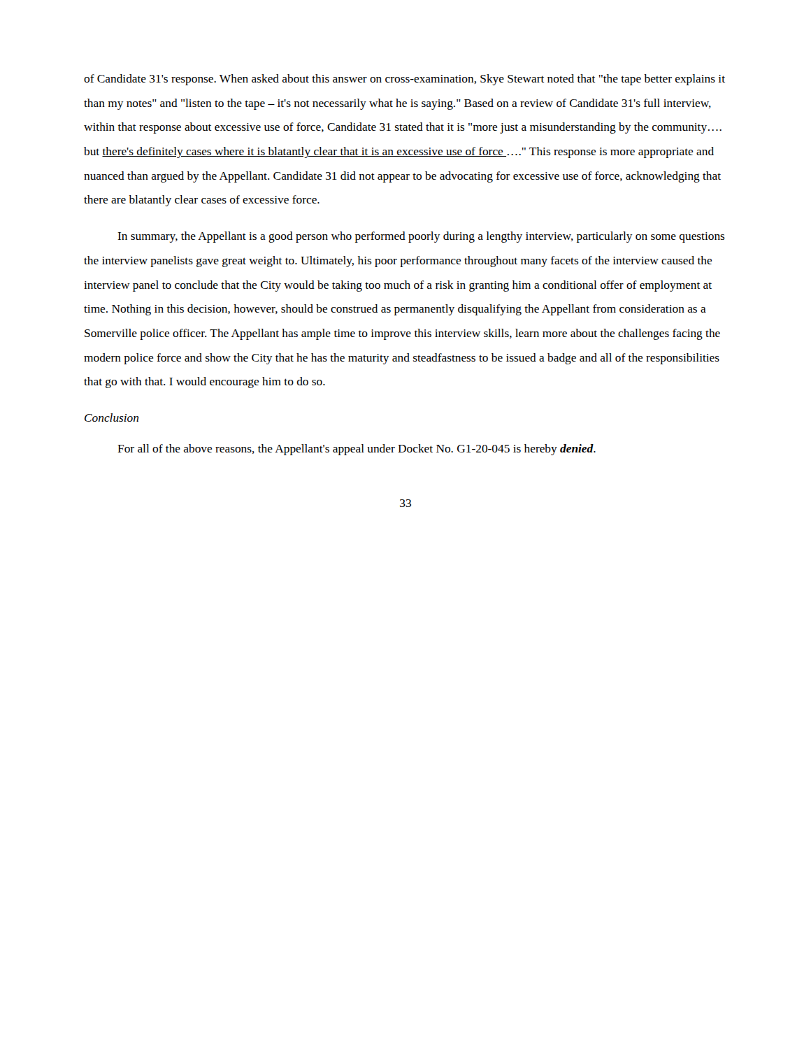of Candidate 31's response. When asked about this answer on cross-examination, Skye Stewart noted that "the tape better explains it than my notes" and "listen to the tape – it's not necessarily what he is saying." Based on a review of Candidate 31's full interview, within that response about excessive use of force, Candidate 31 stated that it is "more just a misunderstanding by the community…. but there's definitely cases where it is blatantly clear that it is an excessive use of force …." This response is more appropriate and nuanced than argued by the Appellant. Candidate 31 did not appear to be advocating for excessive use of force, acknowledging that there are blatantly clear cases of excessive force.
In summary, the Appellant is a good person who performed poorly during a lengthy interview, particularly on some questions the interview panelists gave great weight to. Ultimately, his poor performance throughout many facets of the interview caused the interview panel to conclude that the City would be taking too much of a risk in granting him a conditional offer of employment at time. Nothing in this decision, however, should be construed as permanently disqualifying the Appellant from consideration as a Somerville police officer. The Appellant has ample time to improve this interview skills, learn more about the challenges facing the modern police force and show the City that he has the maturity and steadfastness to be issued a badge and all of the responsibilities that go with that. I would encourage him to do so.
Conclusion
For all of the above reasons, the Appellant's appeal under Docket No. G1-20-045 is hereby denied.
33